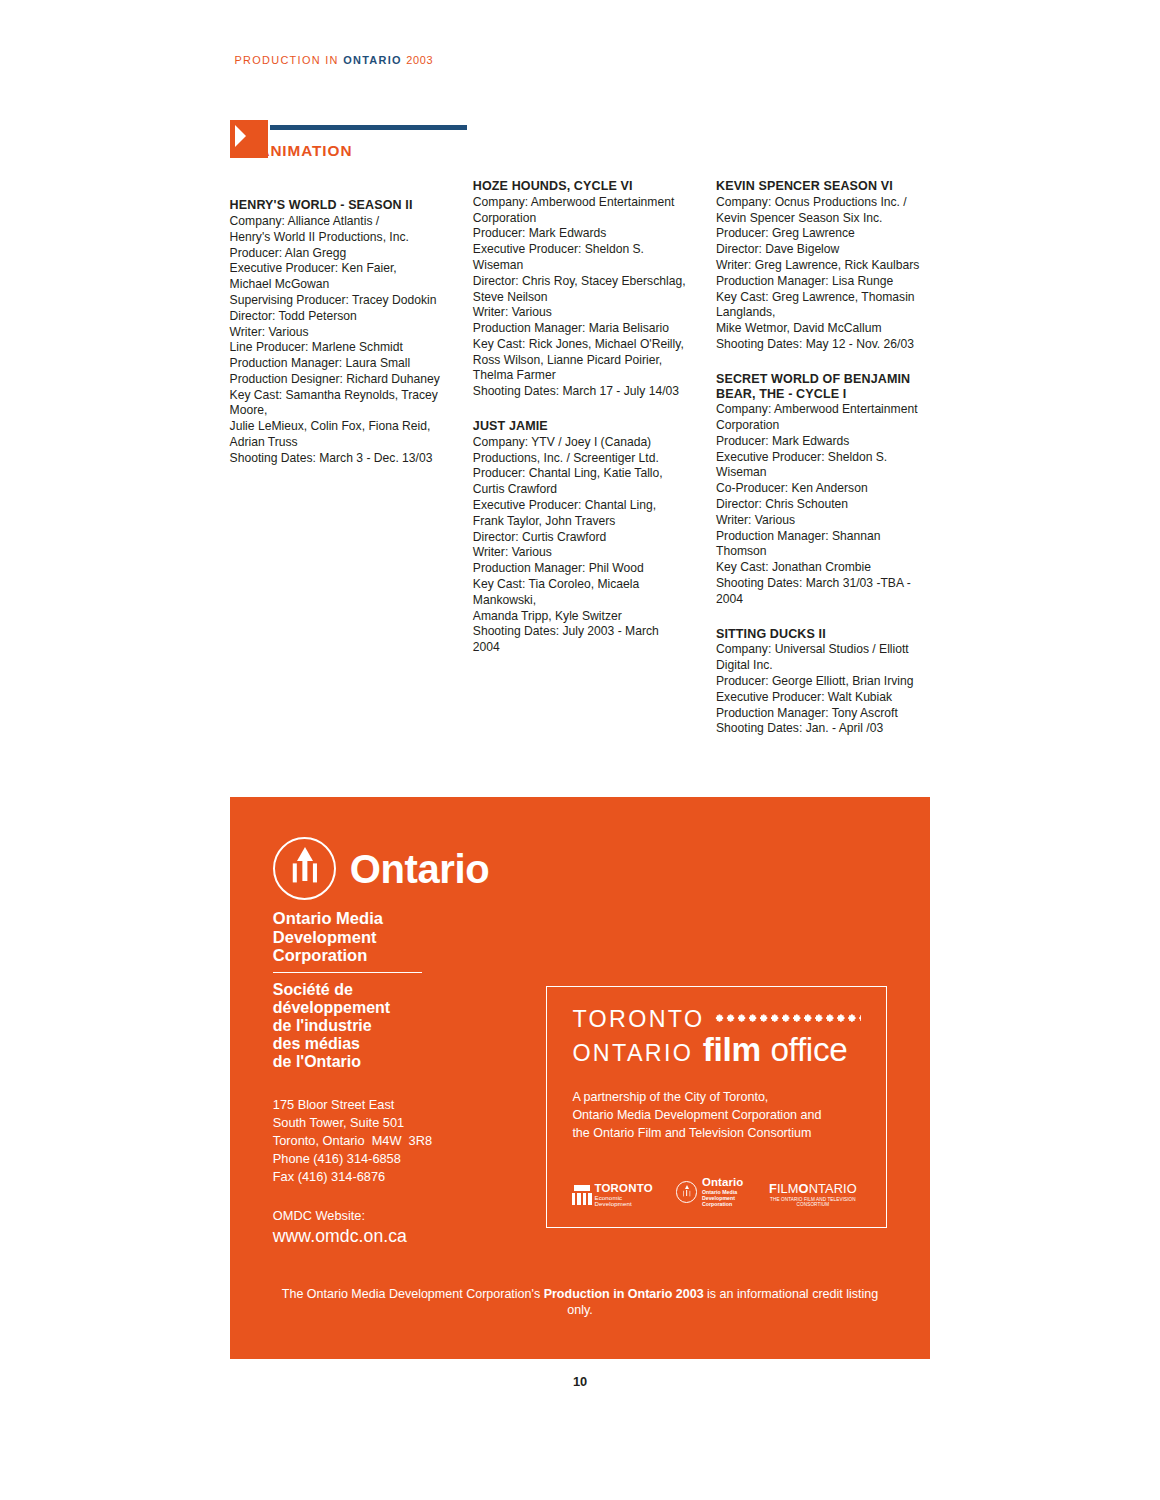PRODUCTION IN ONTARIO 2003
ANIMATION
HENRY'S WORLD - SEASON II
Company: Alliance Atlantis /
Henry's World II Productions, Inc.
Producer: Alan Gregg
Executive Producer: Ken Faier,
Michael McGowan
Supervising Producer: Tracey Dodokin
Director: Todd Peterson
Writer: Various
Line Producer: Marlene Schmidt
Production Manager: Laura Small
Production Designer: Richard Duhaney
Key Cast: Samantha Reynolds, Tracey Moore,
Julie LeMieux, Colin Fox, Fiona Reid,
Adrian Truss
Shooting Dates: March 3 - Dec. 13/03
HOZE HOUNDS, CYCLE VI
Company: Amberwood Entertainment
Corporation
Producer: Mark Edwards
Executive Producer: Sheldon S. Wiseman
Director: Chris Roy, Stacey Eberschlag,
Steve Neilson
Writer: Various
Production Manager: Maria Belisario
Key Cast: Rick Jones, Michael O'Reilly,
Ross Wilson, Lianne Picard Poirier,
Thelma Farmer
Shooting Dates: March 17 - July 14/03
JUST JAMIE
Company: YTV / Joey I (Canada)
Productions, Inc. / Screentiger Ltd.
Producer: Chantal Ling, Katie Tallo,
Curtis Crawford
Executive Producer: Chantal Ling,
Frank Taylor, John Travers
Director: Curtis Crawford
Writer: Various
Production Manager: Phil Wood
Key Cast: Tia Coroleo, Micaela Mankowski,
Amanda Tripp, Kyle Switzer
Shooting Dates: July 2003 - March 2004
KEVIN SPENCER SEASON VI
Company: Ocnus Productions Inc. /
Kevin Spencer Season Six Inc.
Producer: Greg Lawrence
Director: Dave Bigelow
Writer: Greg Lawrence, Rick Kaulbars
Production Manager: Lisa Runge
Key Cast: Greg Lawrence, Thomasin Langlands,
Mike Wetmor, David McCallum
Shooting Dates: May 12 - Nov. 26/03
SECRET WORLD OF BENJAMIN
BEAR, THE - CYCLE I
Company: Amberwood Entertainment
Corporation
Producer: Mark Edwards
Executive Producer: Sheldon S. Wiseman
Co-Producer: Ken Anderson
Director: Chris Schouten
Writer: Various
Production Manager: Shannan Thomson
Key Cast: Jonathan Crombie
Shooting Dates: March 31/03 -TBA - 2004
SITTING DUCKS II
Company: Universal Studios / Elliott Digital Inc.
Producer: George Elliott, Brian Irving
Executive Producer: Walt Kubiak
Production Manager: Tony Ascroft
Shooting Dates: Jan. - April /03
Ontario
Ontario Media
Development
Corporation
Société de
développement
de l'industrie
des médias
de l'Ontario
175 Bloor Street East
South Tower, Suite 501
Toronto, Ontario M4W 3R8
Phone (416) 314-6858
Fax (416) 314-6876
OMDC Website:
www.omdc.on.ca
TORONTO
ONTARIO film office
A partnership of the City of Toronto,
Ontario Media Development Corporation and
the Ontario Film and Television Consortium
TORONTO
Economic Development
Ontario
Ontario Media
Development
Corporation
FILMONTARIO
THE ONTARIO FILM AND TELEVISION CONSORTIUM
The Ontario Media Development Corporation's Production in Ontario 2003 is an informational credit listing only.
10